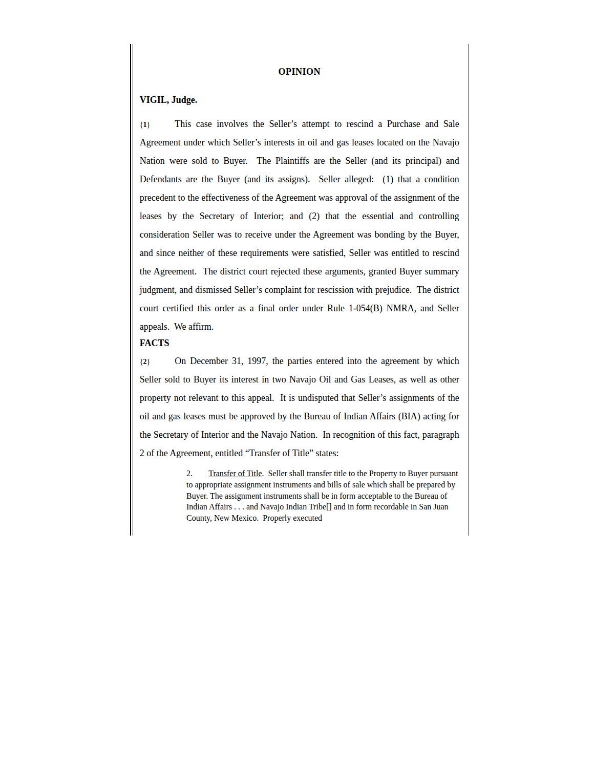OPINION
VIGIL, Judge.
{1} This case involves the Seller’s attempt to rescind a Purchase and Sale Agreement under which Seller’s interests in oil and gas leases located on the Navajo Nation were sold to Buyer. The Plaintiffs are the Seller (and its principal) and Defendants are the Buyer (and its assigns). Seller alleged: (1) that a condition precedent to the effectiveness of the Agreement was approval of the assignment of the leases by the Secretary of Interior; and (2) that the essential and controlling consideration Seller was to receive under the Agreement was bonding by the Buyer, and since neither of these requirements were satisfied, Seller was entitled to rescind the Agreement. The district court rejected these arguments, granted Buyer summary judgment, and dismissed Seller’s complaint for rescission with prejudice. The district court certified this order as a final order under Rule 1-054(B) NMRA, and Seller appeals. We affirm.
FACTS
{2} On December 31, 1997, the parties entered into the agreement by which Seller sold to Buyer its interest in two Navajo Oil and Gas Leases, as well as other property not relevant to this appeal. It is undisputed that Seller’s assignments of the oil and gas leases must be approved by the Bureau of Indian Affairs (BIA) acting for the Secretary of Interior and the Navajo Nation. In recognition of this fact, paragraph 2 of the Agreement, entitled “Transfer of Title” states:
2. Transfer of Title. Seller shall transfer title to the Property to Buyer pursuant to appropriate assignment instruments and bills of sale which shall be prepared by Buyer. The assignment instruments shall be in form acceptable to the Bureau of Indian Affairs . . . and Navajo Indian Tribe[] and in form recordable in San Juan County, New Mexico. Properly executed